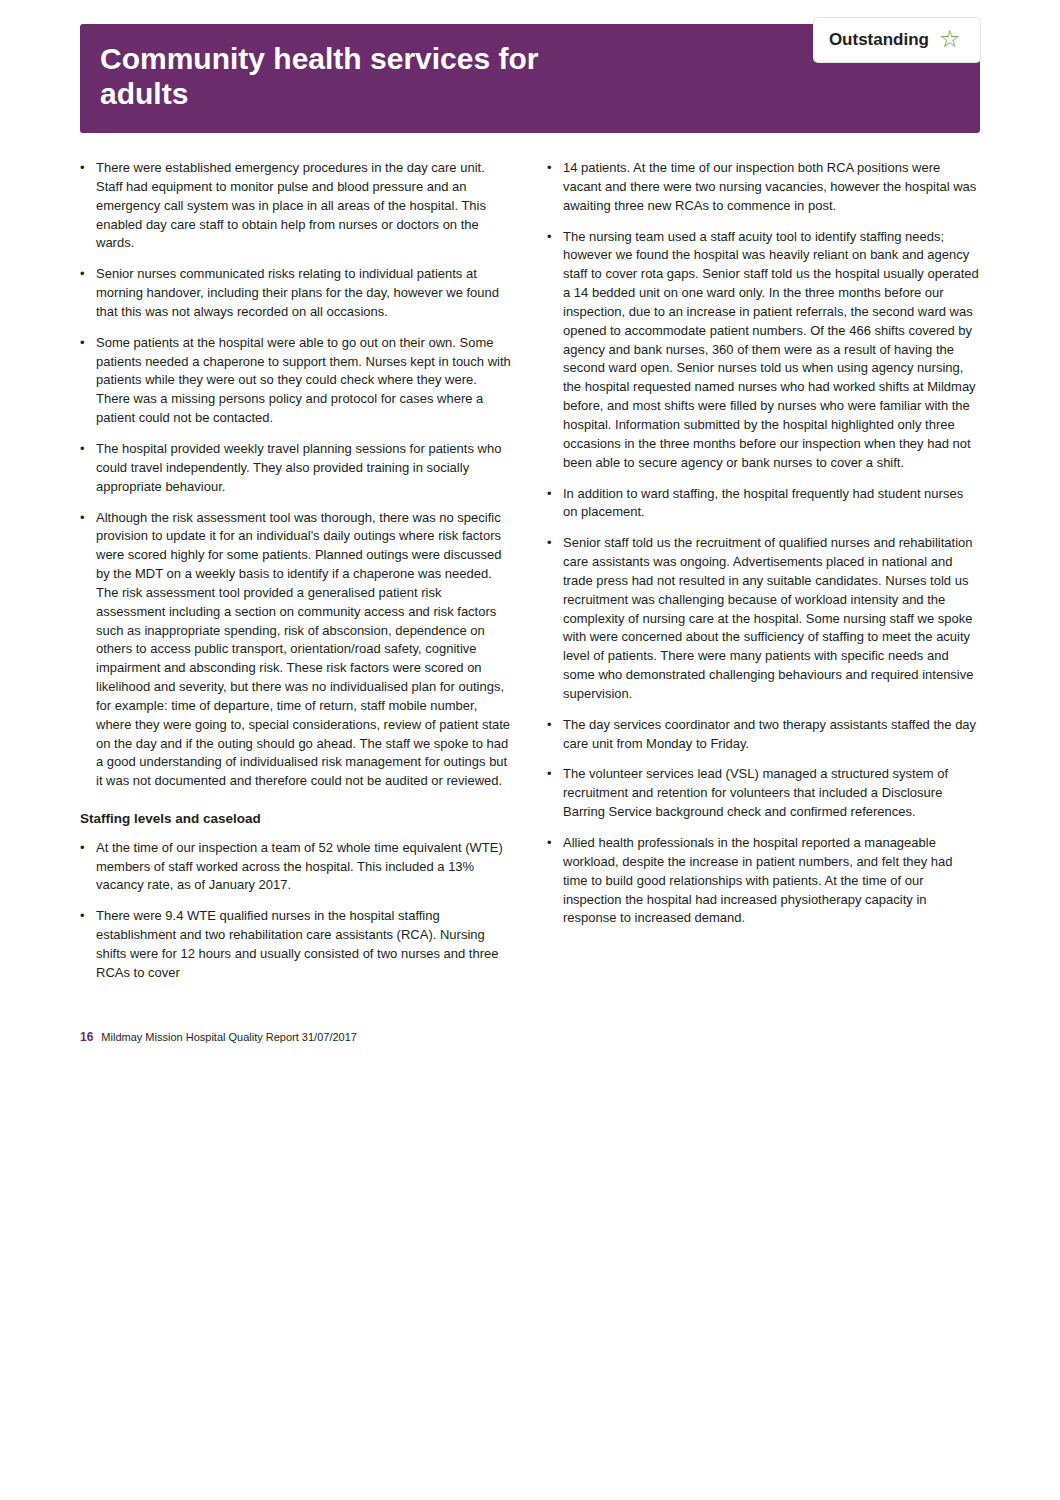Outstanding ☆
Community health services for adults
There were established emergency procedures in the day care unit. Staff had equipment to monitor pulse and blood pressure and an emergency call system was in place in all areas of the hospital. This enabled day care staff to obtain help from nurses or doctors on the wards.
Senior nurses communicated risks relating to individual patients at morning handover, including their plans for the day, however we found that this was not always recorded on all occasions.
Some patients at the hospital were able to go out on their own. Some patients needed a chaperone to support them. Nurses kept in touch with patients while they were out so they could check where they were. There was a missing persons policy and protocol for cases where a patient could not be contacted.
The hospital provided weekly travel planning sessions for patients who could travel independently. They also provided training in socially appropriate behaviour.
Although the risk assessment tool was thorough, there was no specific provision to update it for an individual's daily outings where risk factors were scored highly for some patients. Planned outings were discussed by the MDT on a weekly basis to identify if a chaperone was needed. The risk assessment tool provided a generalised patient risk assessment including a section on community access and risk factors such as inappropriate spending, risk of absconsion, dependence on others to access public transport, orientation/road safety, cognitive impairment and absconding risk. These risk factors were scored on likelihood and severity, but there was no individualised plan for outings, for example: time of departure, time of return, staff mobile number, where they were going to, special considerations, review of patient state on the day and if the outing should go ahead. The staff we spoke to had a good understanding of individualised risk management for outings but it was not documented and therefore could not be audited or reviewed.
Staffing levels and caseload
At the time of our inspection a team of 52 whole time equivalent (WTE) members of staff worked across the hospital. This included a 13% vacancy rate, as of January 2017.
There were 9.4 WTE qualified nurses in the hospital staffing establishment and two rehabilitation care assistants (RCA). Nursing shifts were for 12 hours and usually consisted of two nurses and three RCAs to cover
14 patients. At the time of our inspection both RCA positions were vacant and there were two nursing vacancies, however the hospital was awaiting three new RCAs to commence in post.
The nursing team used a staff acuity tool to identify staffing needs; however we found the hospital was heavily reliant on bank and agency staff to cover rota gaps. Senior staff told us the hospital usually operated a 14 bedded unit on one ward only. In the three months before our inspection, due to an increase in patient referrals, the second ward was opened to accommodate patient numbers. Of the 466 shifts covered by agency and bank nurses, 360 of them were as a result of having the second ward open. Senior nurses told us when using agency nursing, the hospital requested named nurses who had worked shifts at Mildmay before, and most shifts were filled by nurses who were familiar with the hospital. Information submitted by the hospital highlighted only three occasions in the three months before our inspection when they had not been able to secure agency or bank nurses to cover a shift.
In addition to ward staffing, the hospital frequently had student nurses on placement.
Senior staff told us the recruitment of qualified nurses and rehabilitation care assistants was ongoing. Advertisements placed in national and trade press had not resulted in any suitable candidates. Nurses told us recruitment was challenging because of workload intensity and the complexity of nursing care at the hospital. Some nursing staff we spoke with were concerned about the sufficiency of staffing to meet the acuity level of patients. There were many patients with specific needs and some who demonstrated challenging behaviours and required intensive supervision.
The day services coordinator and two therapy assistants staffed the day care unit from Monday to Friday.
The volunteer services lead (VSL) managed a structured system of recruitment and retention for volunteers that included a Disclosure Barring Service background check and confirmed references.
Allied health professionals in the hospital reported a manageable workload, despite the increase in patient numbers, and felt they had time to build good relationships with patients. At the time of our inspection the hospital had increased physiotherapy capacity in response to increased demand.
16 Mildmay Mission Hospital Quality Report 31/07/2017